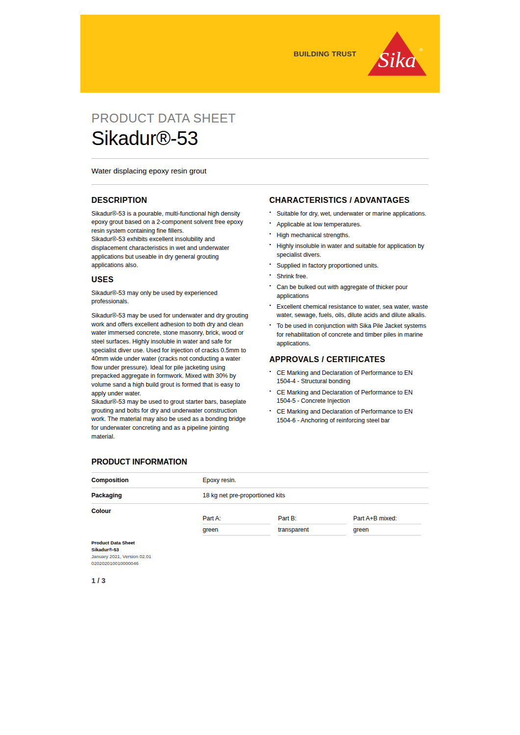BUILDING TRUST
Sika ®
PRODUCT DATA SHEET
Sikadur®-53
Water displacing epoxy resin grout
DESCRIPTION
Sikadur®-53 is a pourable, multi-functional high density epoxy grout based on a 2-component solvent free epoxy resin system containing fine fillers.
Sikadur®-53 exhibits excellent insolubility and displacement characteristics in wet and underwater applications but useable in dry general grouting applications also.
USES
Sikadur®-53 may only be used by experienced professionals.
Sikadur®-53 may be used for underwater and dry grouting work and offers excellent adhesion to both dry and clean water immersed concrete, stone masonry, brick, wood or steel surfaces. Highly insoluble in water and safe for specialist diver use. Used for injection of cracks 0.5mm to 40mm wide under water (cracks not conducting a water flow under pressure). Ideal for pile jacketing using prepacked aggregate in formwork. Mixed with 30% by volume sand a high build grout is formed that is easy to apply under water.
Sikadur®-53 may be used to grout starter bars, baseplate grouting and bolts for dry and underwater construction work. The material may also be used as a bonding bridge for underwater concreting and as a pipeline jointing material.
CHARACTERISTICS / ADVANTAGES
Suitable for dry, wet, underwater or marine applications.
Applicable at low temperatures.
High mechanical strengths.
Highly insoluble in water and suitable for application by specialist divers.
Supplied in factory proportioned units.
Shrink free.
Can be bulked out with aggregate of thicker pour applications
Excellent chemical resistance to water, sea water, waste water, sewage, fuels, oils, dilute acids and dilute alkalis.
To be used in conjunction with Sika Pile Jacket systems for rehabilitation of concrete and timber piles in marine applications.
APPROVALS / CERTIFICATES
CE Marking and Declaration of Performance to EN 1504-4 - Structural bonding
CE Marking and Declaration of Performance to EN 1504-5 - Concrete Injection
CE Marking and Declaration of Performance to EN 1504-6 - Anchoring of reinforcing steel bar
PRODUCT INFORMATION
| Composition | Epoxy resin. |
| Packaging | 18 kg net pre-proportioned kits |
| Colour | Part A: green Part B: transparent Part A+B mixed: green |
Product Data Sheet
Sikadur®-53
January 2021, Version 02.01
020202010010000046
1 / 3